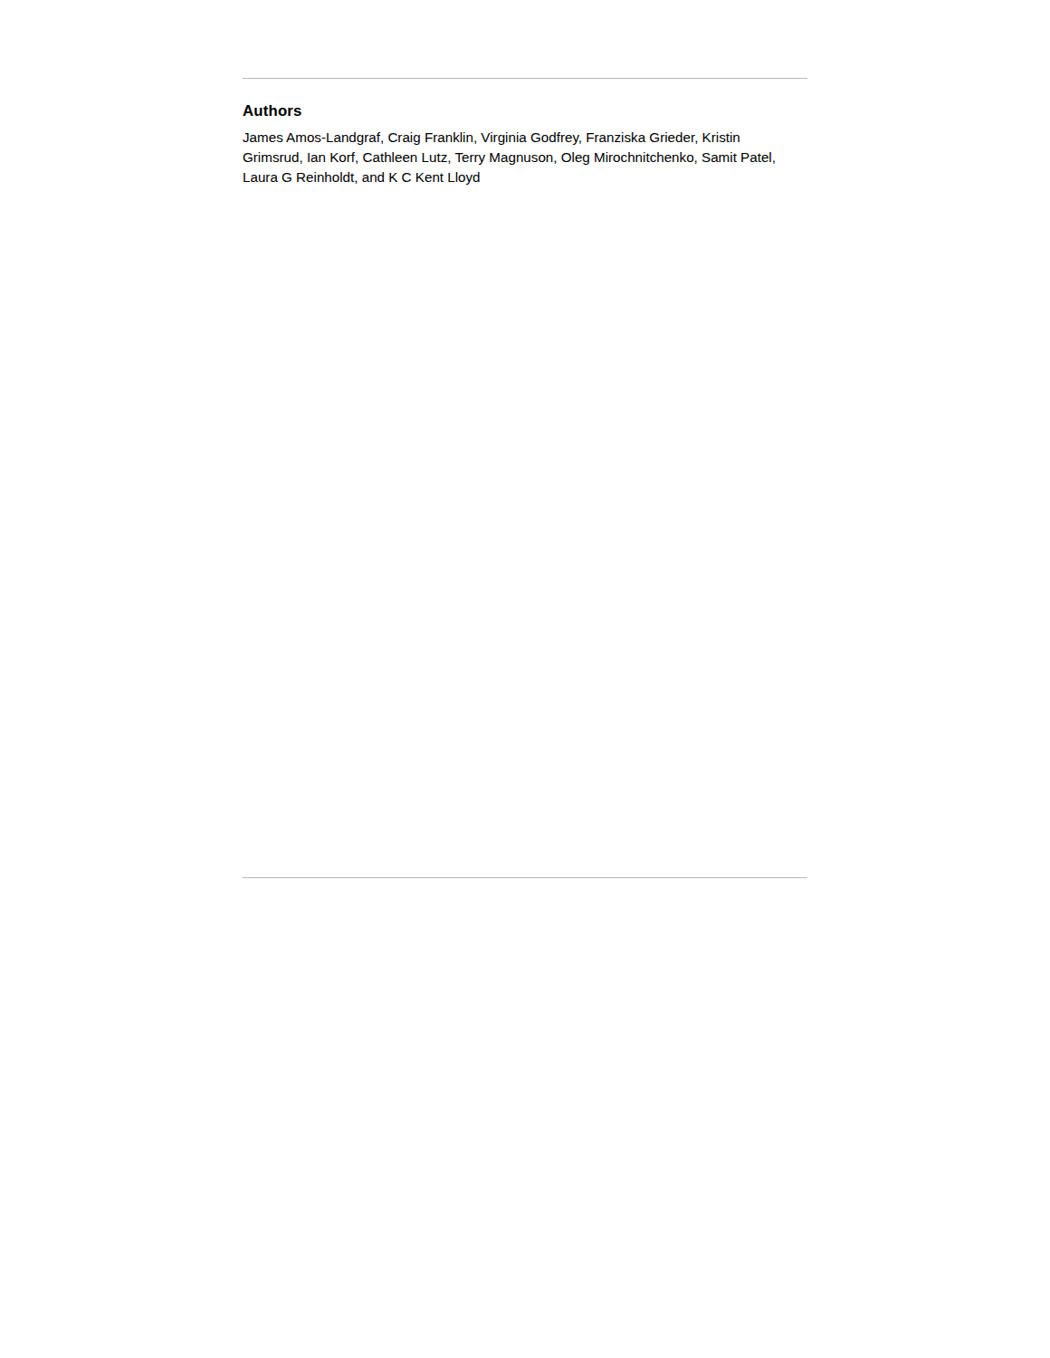Authors
James Amos-Landgraf, Craig Franklin, Virginia Godfrey, Franziska Grieder, Kristin Grimsrud, Ian Korf, Cathleen Lutz, Terry Magnuson, Oleg Mirochnitchenko, Samit Patel, Laura G Reinholdt, and K C Kent Lloyd